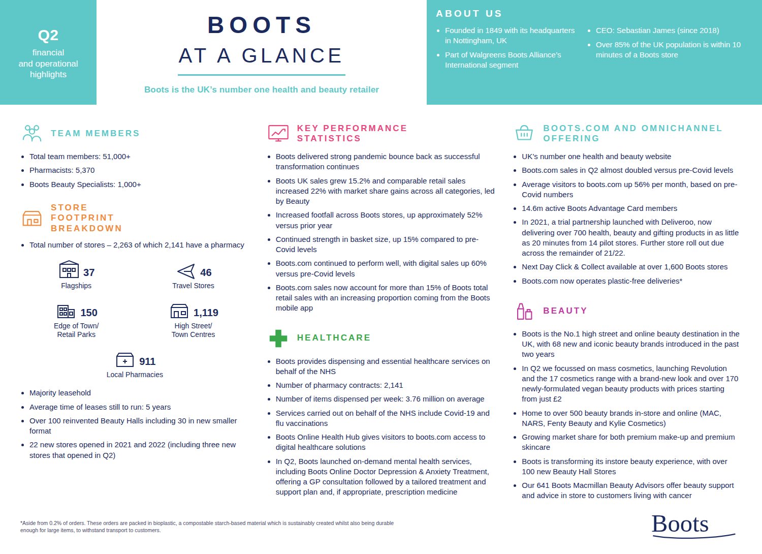Q2
financial
and operational
highlights
BOOTS
AT A GLANCE
Boots is the UK’s number one health and beauty retailer
ABOUT US
Founded in 1849 with its headquarters in Nottingham, UK
Part of Walgreens Boots Alliance’s International segment
CEO: Sebastian James (since 2018)
Over 85% of the UK population is within 10 minutes of a Boots store
TEAM MEMBERS
Total team members: 51,000+
Pharmacists: 5,370
Boots Beauty Specialists: 1,000+
STORE
FOOTPRINT
BREAKDOWN
Total number of stores – 2,263 of which 2,141 have a pharmacy
37
Flagships
46
Travel Stores
150
Edge of Town/
Retail Parks
1,119
High Street/
Town Centres
911
Local Pharmacies
Majority leasehold
Average time of leases still to run: 5 years
Over 100 reinvented Beauty Halls including 30 in new smaller format
22 new stores opened in 2021 and 2022 (including three new stores that opened in Q2)
KEY PERFORMANCE
STATISTICS
Boots delivered strong pandemic bounce back as successful transformation continues
Boots UK sales grew 15.2% and comparable retail sales increased 22% with market share gains across all categories, led by Beauty
Increased footfall across Boots stores, up approximately 52% versus prior year
Continued strength in basket size, up 15% compared to pre-Covid levels
Boots.com continued to perform well, with digital sales up 60% versus pre-Covid levels
Boots.com sales now account for more than 15% of Boots total retail sales with an increasing proportion coming from the Boots mobile app
HEALTHCARE
Boots provides dispensing and essential healthcare services on behalf of the NHS
Number of pharmacy contracts: 2,141
Number of items dispensed per week: 3.76 million on average
Services carried out on behalf of the NHS include Covid-19 and flu vaccinations
Boots Online Health Hub gives visitors to boots.com access to digital healthcare solutions
In Q2, Boots launched on-demand mental health services, including Boots Online Doctor Depression & Anxiety Treatment, offering a GP consultation followed by a tailored treatment and support plan and, if appropriate, prescription medicine
BOOTS.COM AND OMNICHANNEL
OFFERING
UK’s number one health and beauty website
Boots.com sales in Q2 almost doubled versus pre-Covid levels
Average visitors to boots.com up 56% per month, based on pre-Covid numbers
14.6m active Boots Advantage Card members
In 2021, a trial partnership launched with Deliveroo, now delivering over 700 health, beauty and gifting products in as little as 20 minutes from 14 pilot stores. Further store roll out due across the remainder of 21/22.
Next Day Click & Collect available at over 1,600 Boots stores
Boots.com now operates plastic-free deliveries*
BEAUTY
Boots is the No.1 high street and online beauty destination in the UK, with 68 new and iconic beauty brands introduced in the past two years
In Q2 we focussed on mass cosmetics, launching Revolution and the 17 cosmetics range with a brand-new look and over 170 newly-formulated vegan beauty products with prices starting from just £2
Home to over 500 beauty brands in-store and online (MAC, NARS, Fenty Beauty and Kylie Cosmetics)
Growing market share for both premium make-up and premium skincare
Boots is transforming its instore beauty experience, with over 100 new Beauty Hall Stores
Our 641 Boots Macmillan Beauty Advisors offer beauty support and advice in store to customers living with cancer
*Aside from 0.2% of orders. These orders are packed in bioplastic, a compostable starch-based material which is sustainably created whilst also being durable enough for large items, to withstand transport to customers.
Boots